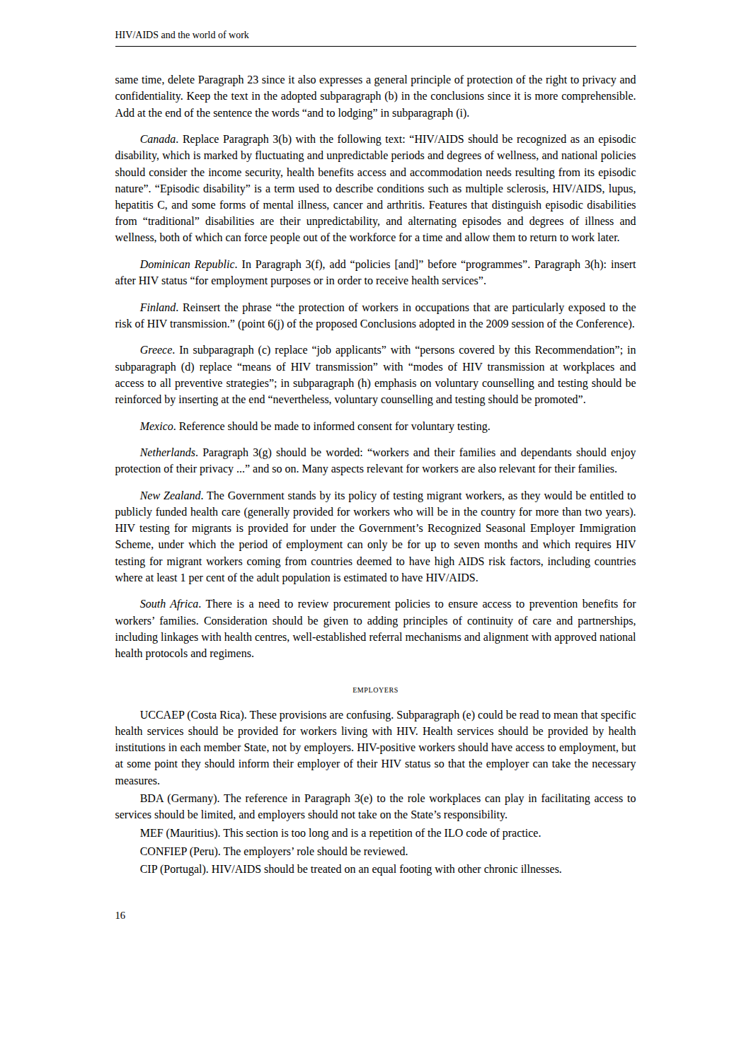HIV/AIDS and the world of work
same time, delete Paragraph 23 since it also expresses a general principle of protection of the right to privacy and confidentiality. Keep the text in the adopted subparagraph (b) in the conclusions since it is more comprehensible. Add at the end of the sentence the words “and to lodging” in subparagraph (i).
Canada. Replace Paragraph 3(b) with the following text: “HIV/AIDS should be recognized as an episodic disability, which is marked by fluctuating and unpredictable periods and degrees of wellness, and national policies should consider the income security, health benefits access and accommodation needs resulting from its episodic nature”. “Episodic disability” is a term used to describe conditions such as multiple sclerosis, HIV/AIDS, lupus, hepatitis C, and some forms of mental illness, cancer and arthritis. Features that distinguish episodic disabilities from “traditional” disabilities are their unpredictability, and alternating episodes and degrees of illness and wellness, both of which can force people out of the workforce for a time and allow them to return to work later.
Dominican Republic. In Paragraph 3(f), add “policies [and]” before “programmes”. Paragraph 3(h): insert after HIV status “for employment purposes or in order to receive health services”.
Finland. Reinsert the phrase “the protection of workers in occupations that are particularly exposed to the risk of HIV transmission.” (point 6(j) of the proposed Conclusions adopted in the 2009 session of the Conference).
Greece. In subparagraph (c) replace “job applicants” with “persons covered by this Recommendation”; in subparagraph (d) replace “means of HIV transmission” with “modes of HIV transmission at workplaces and access to all preventive strategies”; in subparagraph (h) emphasis on voluntary counselling and testing should be reinforced by inserting at the end “nevertheless, voluntary counselling and testing should be promoted”.
Mexico. Reference should be made to informed consent for voluntary testing.
Netherlands. Paragraph 3(g) should be worded: “workers and their families and dependants should enjoy protection of their privacy ...” and so on. Many aspects relevant for workers are also relevant for their families.
New Zealand. The Government stands by its policy of testing migrant workers, as they would be entitled to publicly funded health care (generally provided for workers who will be in the country for more than two years). HIV testing for migrants is provided for under the Government’s Recognized Seasonal Employer Immigration Scheme, under which the period of employment can only be for up to seven months and which requires HIV testing for migrant workers coming from countries deemed to have high AIDS risk factors, including countries where at least 1 per cent of the adult population is estimated to have HIV/AIDS.
South Africa. There is a need to review procurement policies to ensure access to prevention benefits for workers’ families. Consideration should be given to adding principles of continuity of care and partnerships, including linkages with health centres, well-established referral mechanisms and alignment with approved national health protocols and regimens.
Employers
UCCAEP (Costa Rica). These provisions are confusing. Subparagraph (e) could be read to mean that specific health services should be provided for workers living with HIV. Health services should be provided by health institutions in each member State, not by employers. HIV-positive workers should have access to employment, but at some point they should inform their employer of their HIV status so that the employer can take the necessary measures.
BDA (Germany). The reference in Paragraph 3(e) to the role workplaces can play in facilitating access to services should be limited, and employers should not take on the State’s responsibility.
MEF (Mauritius). This section is too long and is a repetition of the ILO code of practice.
CONFIEP (Peru). The employers’ role should be reviewed.
CIP (Portugal). HIV/AIDS should be treated on an equal footing with other chronic illnesses.
16